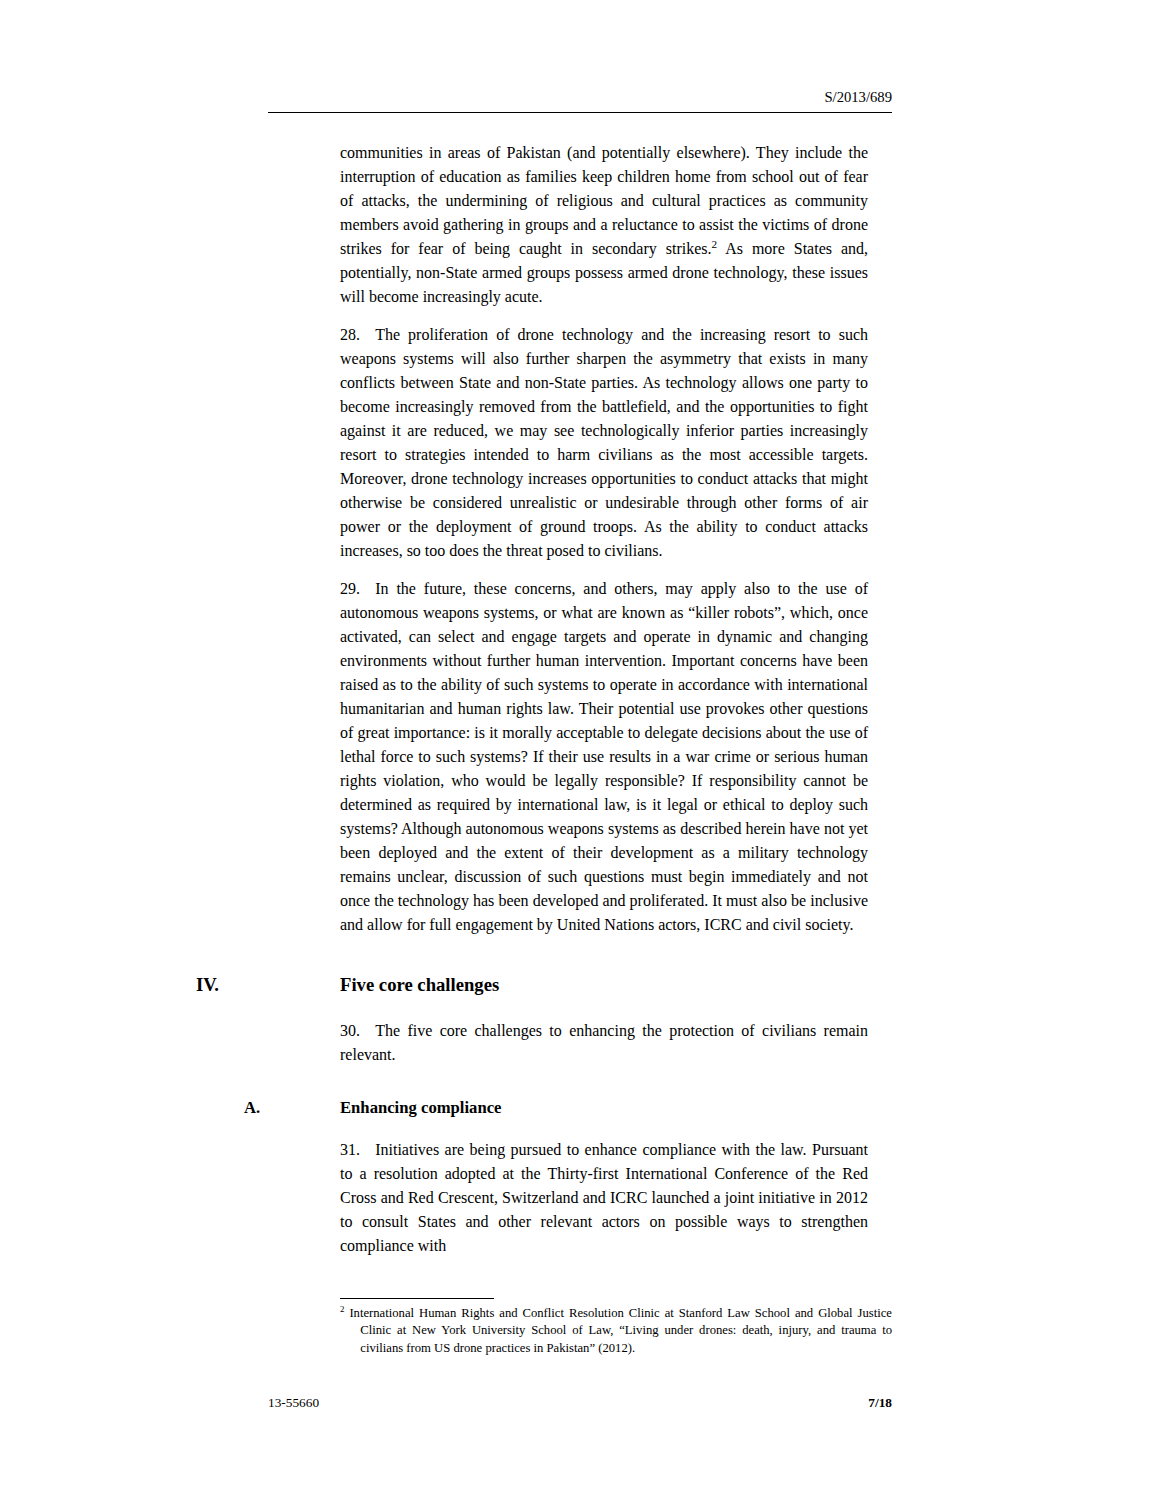S/2013/689
communities in areas of Pakistan (and potentially elsewhere). They include the interruption of education as families keep children home from school out of fear of attacks, the undermining of religious and cultural practices as community members avoid gathering in groups and a reluctance to assist the victims of drone strikes for fear of being caught in secondary strikes.2 As more States and, potentially, non-State armed groups possess armed drone technology, these issues will become increasingly acute.
28. The proliferation of drone technology and the increasing resort to such weapons systems will also further sharpen the asymmetry that exists in many conflicts between State and non-State parties. As technology allows one party to become increasingly removed from the battlefield, and the opportunities to fight against it are reduced, we may see technologically inferior parties increasingly resort to strategies intended to harm civilians as the most accessible targets. Moreover, drone technology increases opportunities to conduct attacks that might otherwise be considered unrealistic or undesirable through other forms of air power or the deployment of ground troops. As the ability to conduct attacks increases, so too does the threat posed to civilians.
29. In the future, these concerns, and others, may apply also to the use of autonomous weapons systems, or what are known as “killer robots”, which, once activated, can select and engage targets and operate in dynamic and changing environments without further human intervention. Important concerns have been raised as to the ability of such systems to operate in accordance with international humanitarian and human rights law. Their potential use provokes other questions of great importance: is it morally acceptable to delegate decisions about the use of lethal force to such systems? If their use results in a war crime or serious human rights violation, who would be legally responsible? If responsibility cannot be determined as required by international law, is it legal or ethical to deploy such systems? Although autonomous weapons systems as described herein have not yet been deployed and the extent of their development as a military technology remains unclear, discussion of such questions must begin immediately and not once the technology has been developed and proliferated. It must also be inclusive and allow for full engagement by United Nations actors, ICRC and civil society.
IV. Five core challenges
30. The five core challenges to enhancing the protection of civilians remain relevant.
A. Enhancing compliance
31. Initiatives are being pursued to enhance compliance with the law. Pursuant to a resolution adopted at the Thirty-first International Conference of the Red Cross and Red Crescent, Switzerland and ICRC launched a joint initiative in 2012 to consult States and other relevant actors on possible ways to strengthen compliance with
2 International Human Rights and Conflict Resolution Clinic at Stanford Law School and Global Justice Clinic at New York University School of Law, “Living under drones: death, injury, and trauma to civilians from US drone practices in Pakistan” (2012).
13-55660 7/18